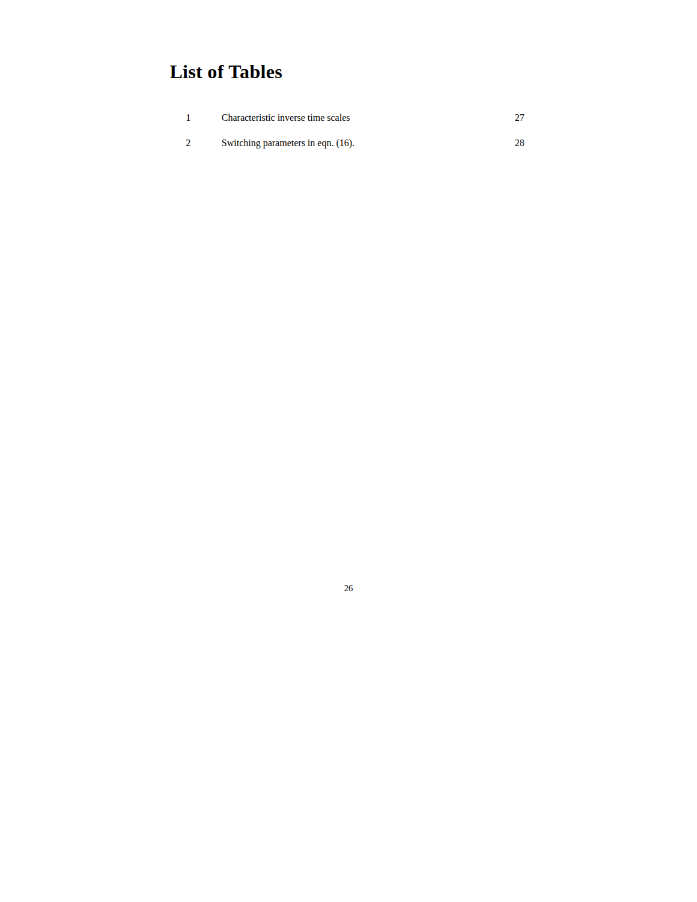List of Tables
1 Characteristic inverse time scales 27
2 Switching parameters in eqn. (16). 28
26